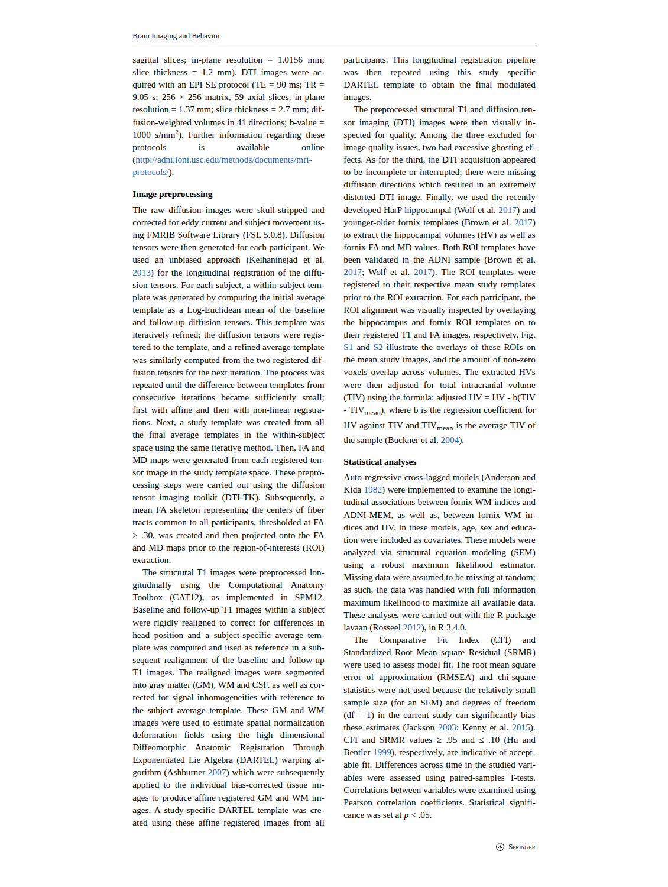Brain Imaging and Behavior
sagittal slices; in-plane resolution = 1.0156 mm; slice thickness = 1.2 mm). DTI images were acquired with an EPI SE protocol (TE = 90 ms; TR = 9.05 s; 256 × 256 matrix, 59 axial slices, in-plane resolution = 1.37 mm; slice thickness = 2.7 mm; diffusion-weighted volumes in 41 directions; b-value = 1000 s/mm2). Further information regarding these protocols is available online (http://adni.loni.usc.edu/methods/documents/mri-protocols/).
Image preprocessing
The raw diffusion images were skull-stripped and corrected for eddy current and subject movement using FMRIB Software Library (FSL 5.0.8). Diffusion tensors were then generated for each participant. We used an unbiased approach (Keihaninejad et al. 2013) for the longitudinal registration of the diffusion tensors. For each subject, a within-subject template was generated by computing the initial average template as a Log-Euclidean mean of the baseline and follow-up diffusion tensors. This template was iteratively refined; the diffusion tensors were registered to the template, and a refined average template was similarly computed from the two registered diffusion tensors for the next iteration. The process was repeated until the difference between templates from consecutive iterations became sufficiently small; first with affine and then with non-linear registrations. Next, a study template was created from all the final average templates in the within-subject space using the same iterative method. Then, FA and MD maps were generated from each registered tensor image in the study template space. These preprocessing steps were carried out using the diffusion tensor imaging toolkit (DTI-TK). Subsequently, a mean FA skeleton representing the centers of fiber tracts common to all participants, thresholded at FA > .30, was created and then projected onto the FA and MD maps prior to the region-of-interests (ROI) extraction.
The structural T1 images were preprocessed longitudinally using the Computational Anatomy Toolbox (CAT12), as implemented in SPM12. Baseline and follow-up T1 images within a subject were rigidly realigned to correct for differences in head position and a subject-specific average template was computed and used as reference in a subsequent realignment of the baseline and follow-up T1 images. The realigned images were segmented into gray matter (GM), WM and CSF, as well as corrected for signal inhomogeneities with reference to the subject average template. These GM and WM images were used to estimate spatial normalization deformation fields using the high dimensional Diffeomorphic Anatomic Registration Through Exponentiated Lie Algebra (DARTEL) warping algorithm (Ashburner 2007) which were subsequently applied to the individual bias-corrected tissue images to produce affine registered GM and WM images. A study-specific DARTEL template was created using these affine registered images from all participants. This longitudinal registration pipeline was then repeated using this study specific DARTEL template to obtain the final modulated images.
The preprocessed structural T1 and diffusion tensor imaging (DTI) images were then visually inspected for quality. Among the three excluded for image quality issues, two had excessive ghosting effects. As for the third, the DTI acquisition appeared to be incomplete or interrupted; there were missing diffusion directions which resulted in an extremely distorted DTI image. Finally, we used the recently developed HarP hippocampal (Wolf et al. 2017) and younger-older fornix templates (Brown et al. 2017) to extract the hippocampal volumes (HV) as well as fornix FA and MD values. Both ROI templates have been validated in the ADNI sample (Brown et al. 2017; Wolf et al. 2017). The ROI templates were registered to their respective mean study templates prior to the ROI extraction. For each participant, the ROI alignment was visually inspected by overlaying the hippocampus and fornix ROI templates on to their registered T1 and FA images, respectively. Fig. S1 and S2 illustrate the overlays of these ROIs on the mean study images, and the amount of non-zero voxels overlap across volumes. The extracted HVs were then adjusted for total intracranial volume (TIV) using the formula: adjusted HV = HV - b(TIV - TIVmean), where b is the regression coefficient for HV against TIV and TIVmean is the average TIV of the sample (Buckner et al. 2004).
Statistical analyses
Auto-regressive cross-lagged models (Anderson and Kida 1982) were implemented to examine the longitudinal associations between fornix WM indices and ADNI-MEM, as well as, between fornix WM indices and HV. In these models, age, sex and education were included as covariates. These models were analyzed via structural equation modeling (SEM) using a robust maximum likelihood estimator. Missing data were assumed to be missing at random; as such, the data was handled with full information maximum likelihood to maximize all available data. These analyses were carried out with the R package lavaan (Rosseel 2012), in R 3.4.0.
The Comparative Fit Index (CFI) and Standardized Root Mean square Residual (SRMR) were used to assess model fit. The root mean square error of approximation (RMSEA) and chi-square statistics were not used because the relatively small sample size (for an SEM) and degrees of freedom (df = 1) in the current study can significantly bias these estimates (Jackson 2003; Kenny et al. 2015). CFI and SRMR values ≥ .95 and ≤ .10 (Hu and Bentler 1999), respectively, are indicative of acceptable fit. Differences across time in the studied variables were assessed using paired-samples T-tests. Correlations between variables were examined using Pearson correlation coefficients. Statistical significance was set at p < .05.
Springer